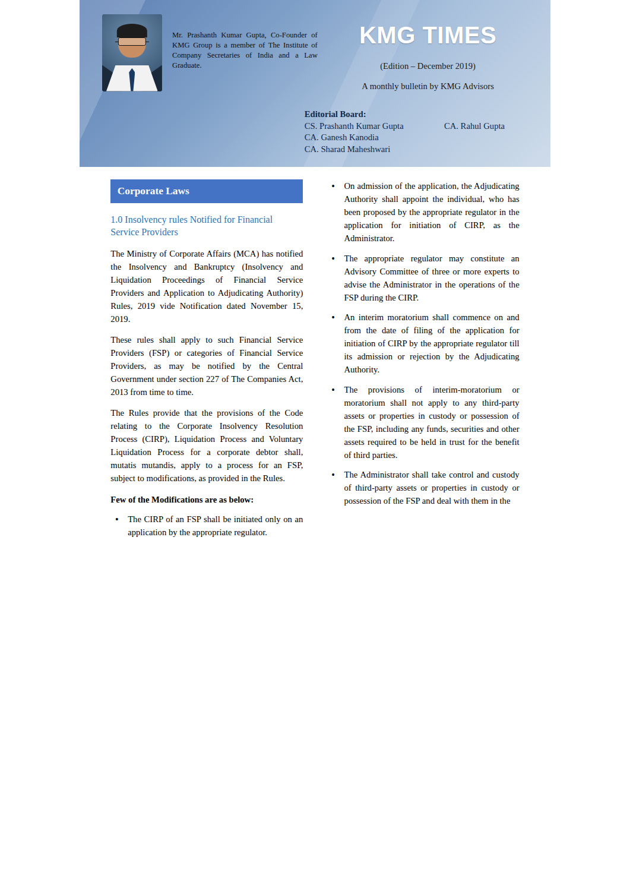Mr. Prashanth Kumar Gupta, Co-Founder of KMG Group is a member of The Institute of Company Secretaries of India and a Law Graduate.
KMG TIMES
(Edition – December 2019)
A monthly bulletin by KMG Advisors
Editorial Board:
CS. Prashanth Kumar Gupta CA. Rahul Gupta
CA. Ganesh Kanodia
CA. Sharad Maheshwari
Corporate Laws
1.0 Insolvency rules Notified for Financial Service Providers
The Ministry of Corporate Affairs (MCA) has notified the Insolvency and Bankruptcy (Insolvency and Liquidation Proceedings of Financial Service Providers and Application to Adjudicating Authority) Rules, 2019 vide Notification dated November 15, 2019.
These rules shall apply to such Financial Service Providers (FSP) or categories of Financial Service Providers, as may be notified by the Central Government under section 227 of The Companies Act, 2013 from time to time.
The Rules provide that the provisions of the Code relating to the Corporate Insolvency Resolution Process (CIRP), Liquidation Process and Voluntary Liquidation Process for a corporate debtor shall, mutatis mutandis, apply to a process for an FSP, subject to modifications, as provided in the Rules.
Few of the Modifications are as below:
The CIRP of an FSP shall be initiated only on an application by the appropriate regulator.
On admission of the application, the Adjudicating Authority shall appoint the individual, who has been proposed by the appropriate regulator in the application for initiation of CIRP, as the Administrator.
The appropriate regulator may constitute an Advisory Committee of three or more experts to advise the Administrator in the operations of the FSP during the CIRP.
An interim moratorium shall commence on and from the date of filing of the application for initiation of CIRP by the appropriate regulator till its admission or rejection by the Adjudicating Authority.
The provisions of interim-moratorium or moratorium shall not apply to any third-party assets or properties in custody or possession of the FSP, including any funds, securities and other assets required to be held in trust for the benefit of third parties.
The Administrator shall take control and custody of third-party assets or properties in custody or possession of the FSP and deal with them in the